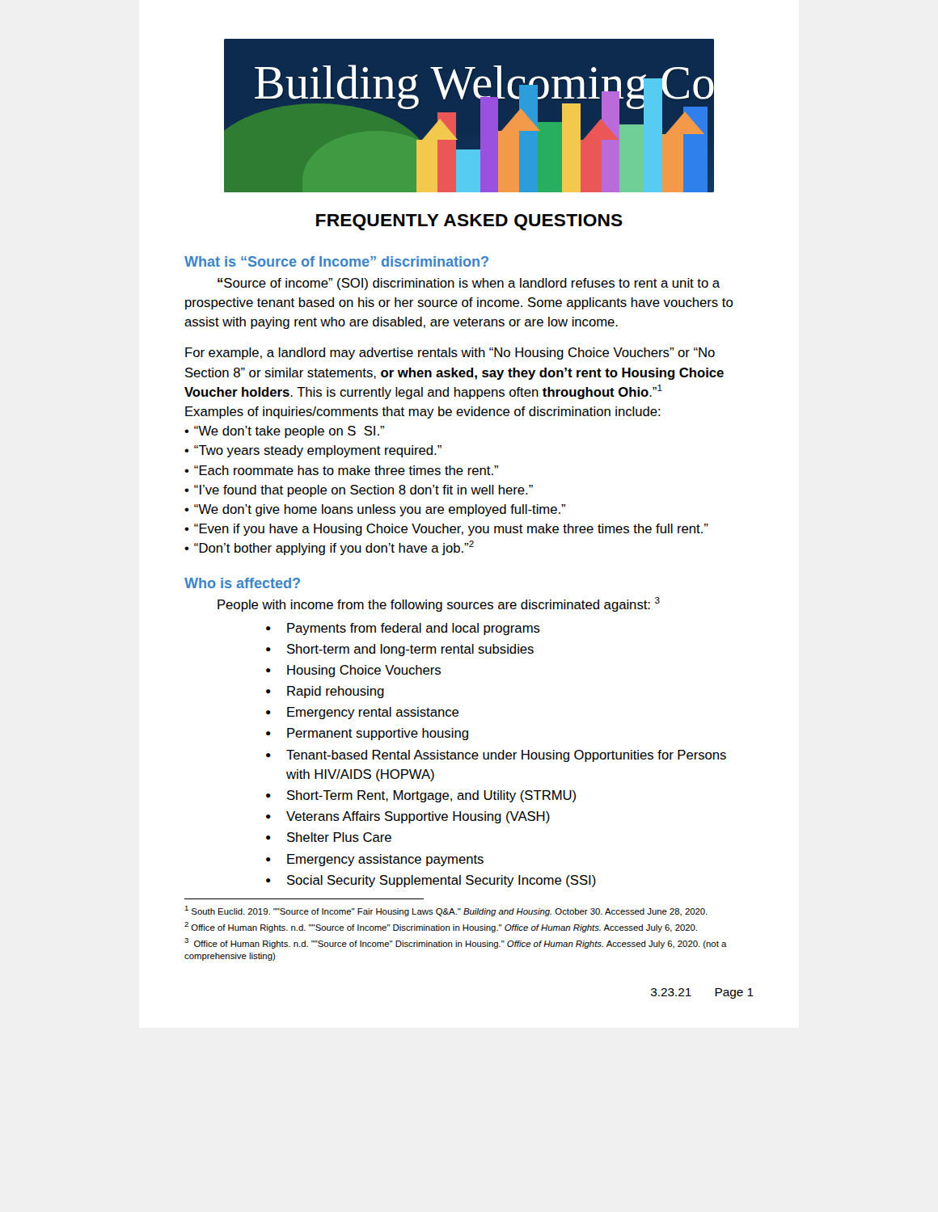Building Welcoming Communities
FREQUENTLY ASKED QUESTIONS
What is “Source of Income” discrimination?
“Source of income” (SOI) discrimination is when a landlord refuses to rent a unit to a prospective tenant based on his or her source of income. Some applicants have vouchers to assist with paying rent who are disabled, are veterans or are low income.
For example, a landlord may advertise rentals with “No Housing Choice Vouchers” or “No Section 8” or similar statements, or when asked, say they don’t rent to Housing Choice Voucher holders. This is currently legal and happens often throughout Ohio.”1
Examples of inquiries/comments that may be evidence of discrimination include:
“We don’t take people on S SI.”
“Two years steady employment required.”
“Each roommate has to make three times the rent.”
“I’ve found that people on Section 8 don’t fit in well here.”
“We don’t give home loans unless you are employed full-time.”
“Even if you have a Housing Choice Voucher, you must make three times the full rent.”
“Don’t bother applying if you don’t have a job.”2
Who is affected?
People with income from the following sources are discriminated against: 3
Payments from federal and local programs
Short-term and long-term rental subsidies
Housing Choice Vouchers
Rapid rehousing
Emergency rental assistance
Permanent supportive housing
Tenant-based Rental Assistance under Housing Opportunities for Persons with HIV/AIDS (HOPWA)
Short-Term Rent, Mortgage, and Utility (STRMU)
Veterans Affairs Supportive Housing (VASH)
Shelter Plus Care
Emergency assistance payments
Social Security Supplemental Security Income (SSI)
1 South Euclid. 2019. ""Source of Income" Fair Housing Laws Q&A." Building and Housing. October 30. Accessed June 28, 2020.
2 Office of Human Rights. n.d. ""Source of Income" Discrimination in Housing." Office of Human Rights. Accessed July 6, 2020.
3 Office of Human Rights. n.d. ""Source of Income" Discrimination in Housing." Office of Human Rights. Accessed July 6, 2020. (not a comprehensive listing)
3.23.21 Page 1